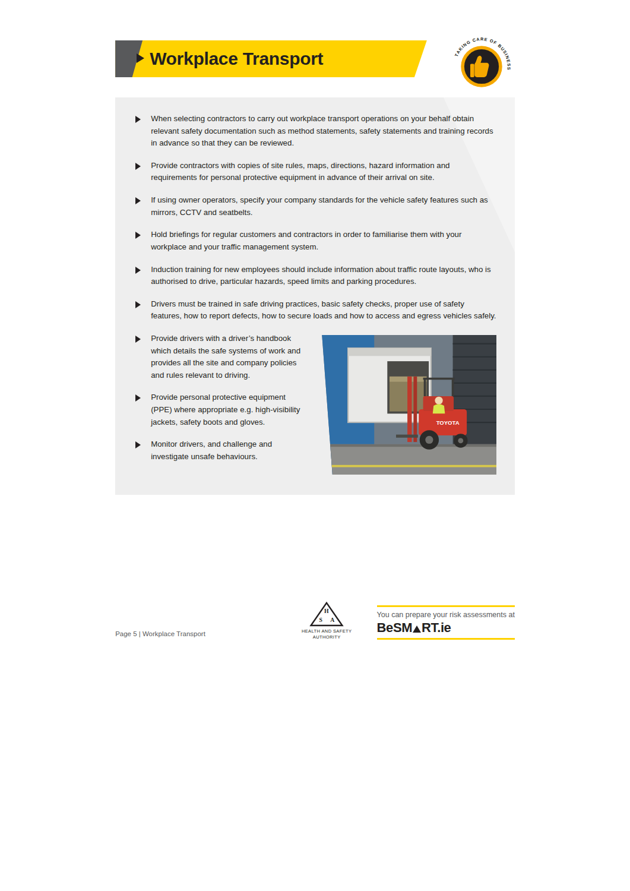Workplace Transport
TAKING CARE OF BUSINESS
When selecting contractors to carry out workplace transport operations on your behalf obtain relevant safety documentation such as method statements, safety statements and training records in advance so that they can be reviewed.
Provide contractors with copies of site rules, maps, directions, hazard information and requirements for personal protective equipment in advance of their arrival on site.
If using owner operators, specify your company standards for the vehicle safety features such as mirrors, CCTV and seatbelts.
Hold briefings for regular customers and contractors in order to familiarise them with your workplace and your traffic management system.
Induction training for new employees should include information about traffic route layouts, who is authorised to drive, particular hazards, speed limits and parking procedures.
Drivers must be trained in safe driving practices, basic safety checks, proper use of safety features, how to report defects, how to secure loads and how to access and egress vehicles safely.
Provide drivers with a driver’s handbook which details the safe systems of work and provides all the site and company policies and rules relevant to driving.
Provide personal protective equipment (PPE) where appropriate e.g. high-visibility jackets, safety boots and gloves.
Monitor drivers, and challenge and investigate unsafe behaviours.
TOYOTA
Page 5 | Workplace Transport
H S A
HEALTH AND SAFETY
AUTHORITY
You can prepare your risk assessments at
BeSM RT.ie